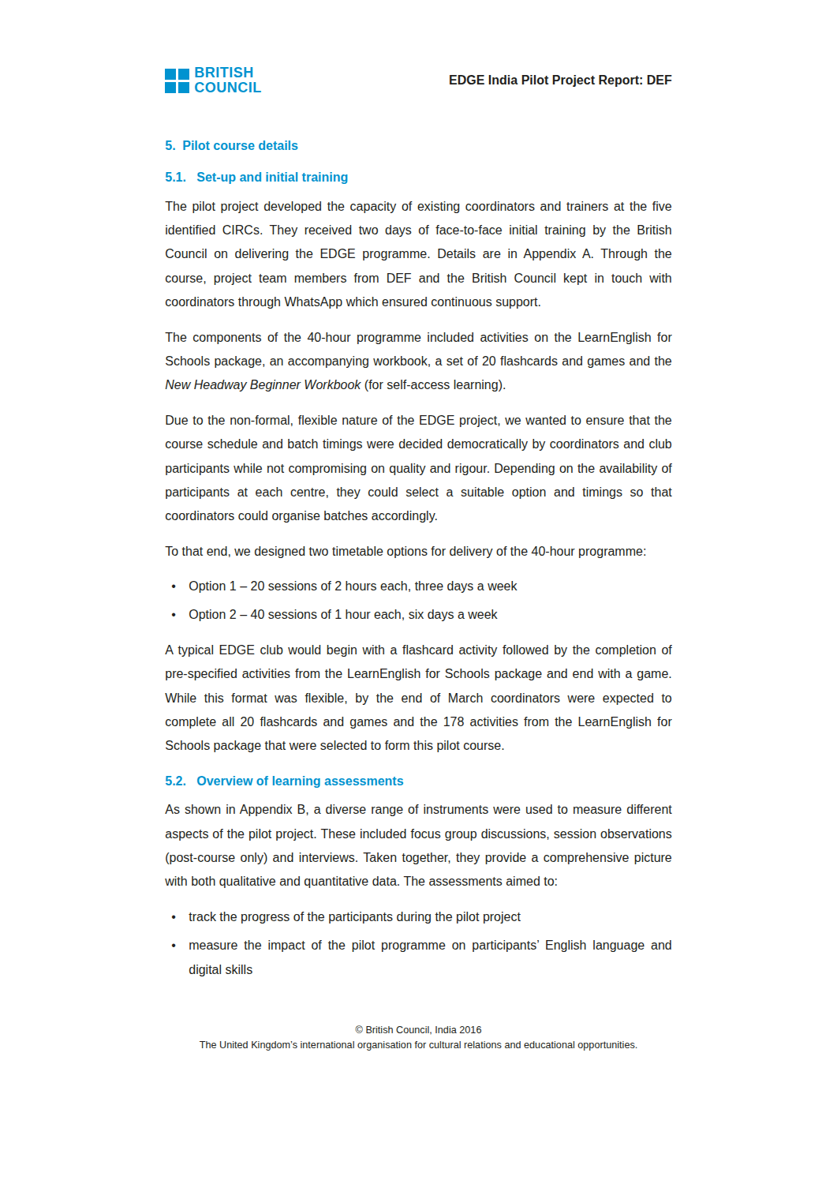BRITISH
COUNCIL
EDGE India Pilot Project Report: DEF
5. Pilot course details
5.1. Set-up and initial training
The pilot project developed the capacity of existing coordinators and trainers at the five identified CIRCs. They received two days of face-to-face initial training by the British Council on delivering the EDGE programme. Details are in Appendix A. Through the course, project team members from DEF and the British Council kept in touch with coordinators through WhatsApp which ensured continuous support.
The components of the 40-hour programme included activities on the LearnEnglish for Schools package, an accompanying workbook, a set of 20 flashcards and games and the New Headway Beginner Workbook (for self-access learning).
Due to the non-formal, flexible nature of the EDGE project, we wanted to ensure that the course schedule and batch timings were decided democratically by coordinators and club participants while not compromising on quality and rigour. Depending on the availability of participants at each centre, they could select a suitable option and timings so that coordinators could organise batches accordingly.
To that end, we designed two timetable options for delivery of the 40-hour programme:
Option 1 – 20 sessions of 2 hours each, three days a week
Option 2 – 40 sessions of 1 hour each, six days a week
A typical EDGE club would begin with a flashcard activity followed by the completion of pre-specified activities from the LearnEnglish for Schools package and end with a game. While this format was flexible, by the end of March coordinators were expected to complete all 20 flashcards and games and the 178 activities from the LearnEnglish for Schools package that were selected to form this pilot course.
5.2. Overview of learning assessments
As shown in Appendix B, a diverse range of instruments were used to measure different aspects of the pilot project. These included focus group discussions, session observations (post-course only) and interviews. Taken together, they provide a comprehensive picture with both qualitative and quantitative data. The assessments aimed to:
track the progress of the participants during the pilot project
measure the impact of the pilot programme on participants’ English language and digital skills
© British Council, India 2016
The United Kingdom’s international organisation for cultural relations and educational opportunities.